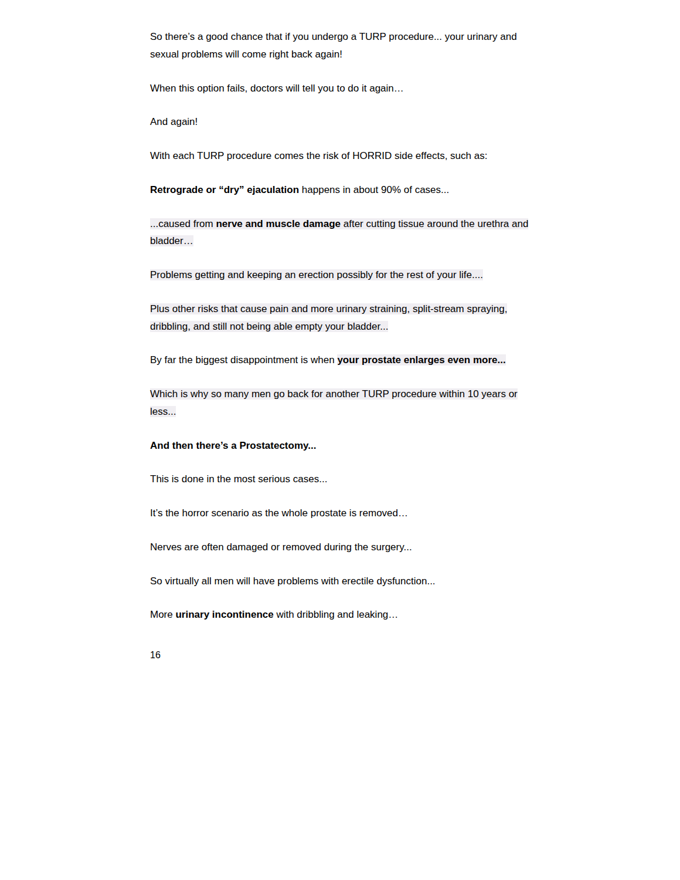So there’s a good chance that if you undergo a TURP procedure... your urinary and sexual problems will come right back again!
When this option fails, doctors will tell you to do it again…
And again!
With each TURP procedure comes the risk of HORRID side effects, such as:
Retrograde or “dry” ejaculation happens in about 90% of cases...
...caused from nerve and muscle damage after cutting tissue around the urethra and bladder…
Problems getting and keeping an erection possibly for the rest of your life....
Plus other risks that cause pain and more urinary straining, split-stream spraying, dribbling, and still not being able empty your bladder...
By far the biggest disappointment is when your prostate enlarges even more...
Which is why so many men go back for another TURP procedure within 10 years or less...
And then there’s a Prostatectomy...
This is done in the most serious cases...
It’s the horror scenario as the whole prostate is removed…
Nerves are often damaged or removed during the surgery...
So virtually all men will have problems with erectile dysfunction...
More urinary incontinence with dribbling and leaking…
16